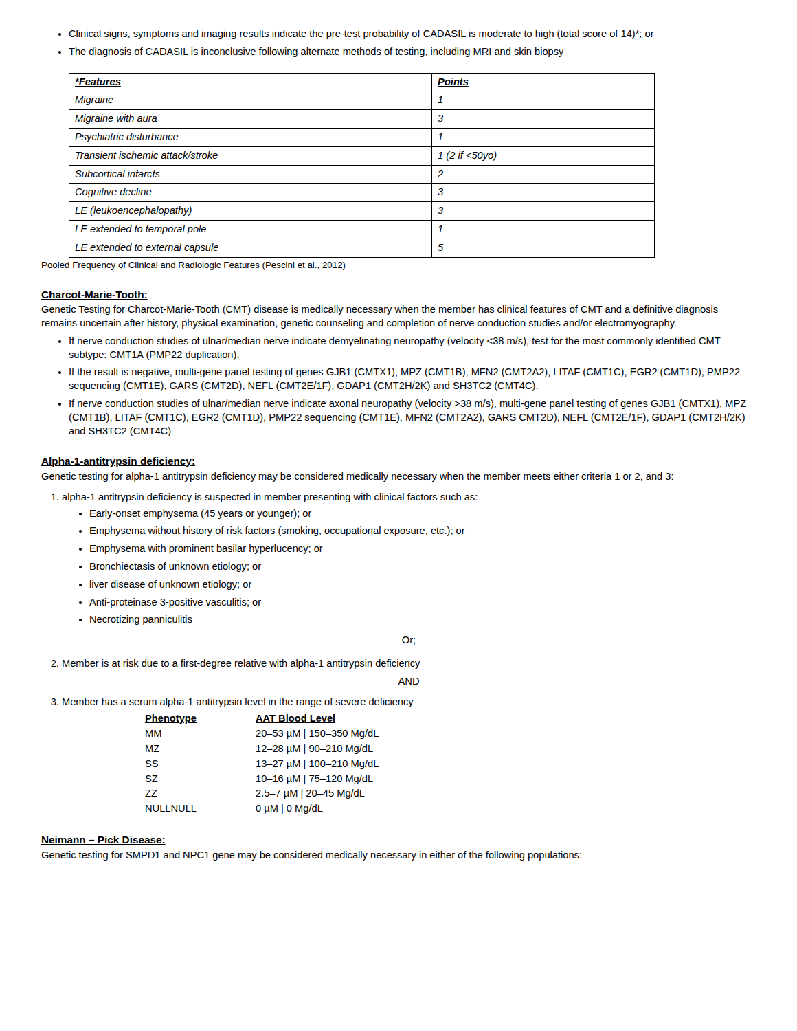Clinical signs, symptoms and imaging results indicate the pre-test probability of CADASIL is moderate to high (total score of 14)*; or
The diagnosis of CADASIL is inconclusive following alternate methods of testing, including MRI and skin biopsy
| *Features | Points |
| --- | --- |
| Migraine | 1 |
| Migraine with aura | 3 |
| Psychiatric disturbance | 1 |
| Transient ischemic attack/stroke | 1 (2 if <50yo) |
| Subcortical infarcts | 2 |
| Cognitive decline | 3 |
| LE (leukoencephalopathy) | 3 |
| LE extended to temporal pole | 1 |
| LE extended to external capsule | 5 |
Pooled Frequency of Clinical and Radiologic Features (Pescini et al., 2012)
Charcot-Marie-Tooth:
Genetic Testing for Charcot-Marie-Tooth (CMT) disease is medically necessary when the member has clinical features of CMT and a definitive diagnosis remains uncertain after history, physical examination, genetic counseling and completion of nerve conduction studies and/or electromyography.
If nerve conduction studies of ulnar/median nerve indicate demyelinating neuropathy (velocity <38 m/s), test for the most commonly identified CMT subtype: CMT1A (PMP22 duplication).
If the result is negative, multi-gene panel testing of genes GJB1 (CMTX1), MPZ (CMT1B), MFN2 (CMT2A2), LITAF (CMT1C), EGR2 (CMT1D), PMP22 sequencing (CMT1E), GARS (CMT2D), NEFL (CMT2E/1F), GDAP1 (CMT2H/2K) and SH3TC2 (CMT4C).
If nerve conduction studies of ulnar/median nerve indicate axonal neuropathy (velocity >38 m/s), multi-gene panel testing of genes GJB1 (CMTX1), MPZ (CMT1B), LITAF (CMT1C), EGR2 (CMT1D), PMP22 sequencing (CMT1E), MFN2 (CMT2A2), GARS CMT2D), NEFL (CMT2E/1F), GDAP1 (CMT2H/2K) and SH3TC2 (CMT4C)
Alpha-1-antitrypsin deficiency:
Genetic testing for alpha-1 antitrypsin deficiency may be considered medically necessary when the member meets either criteria 1 or 2, and 3:
alpha-1 antitrypsin deficiency is suspected in member presenting with clinical factors such as:
Early-onset emphysema (45 years or younger); or
Emphysema without history of risk factors (smoking, occupational exposure, etc.); or
Emphysema with prominent basilar hyperlucency; or
Bronchiectasis of unknown etiology; or
liver disease of unknown etiology; or
Anti-proteinase 3-positive vasculitis; or
Necrotizing panniculitis
Or;
Member is at risk due to a first-degree relative with alpha-1 antitrypsin deficiency
AND
Member has a serum alpha-1 antitrypsin level in the range of severe deficiency
| Phenotype | AAT Blood Level |
| --- | --- |
| MM | 20–53 µM / 150–350 Mg/dL |
| MZ | 12–28 µM / 90–210 Mg/dL |
| SS | 13–27 µM / 100–210 Mg/dL |
| SZ | 10–16 µM / 75–120 Mg/dL |
| ZZ | 2.5–7 µM / 20–45 Mg/dL |
| NULLNULL | 0 µM / 0 Mg/dL |
Neimann – Pick Disease:
Genetic testing for SMPD1 and NPC1 gene may be considered medically necessary in either of the following populations: